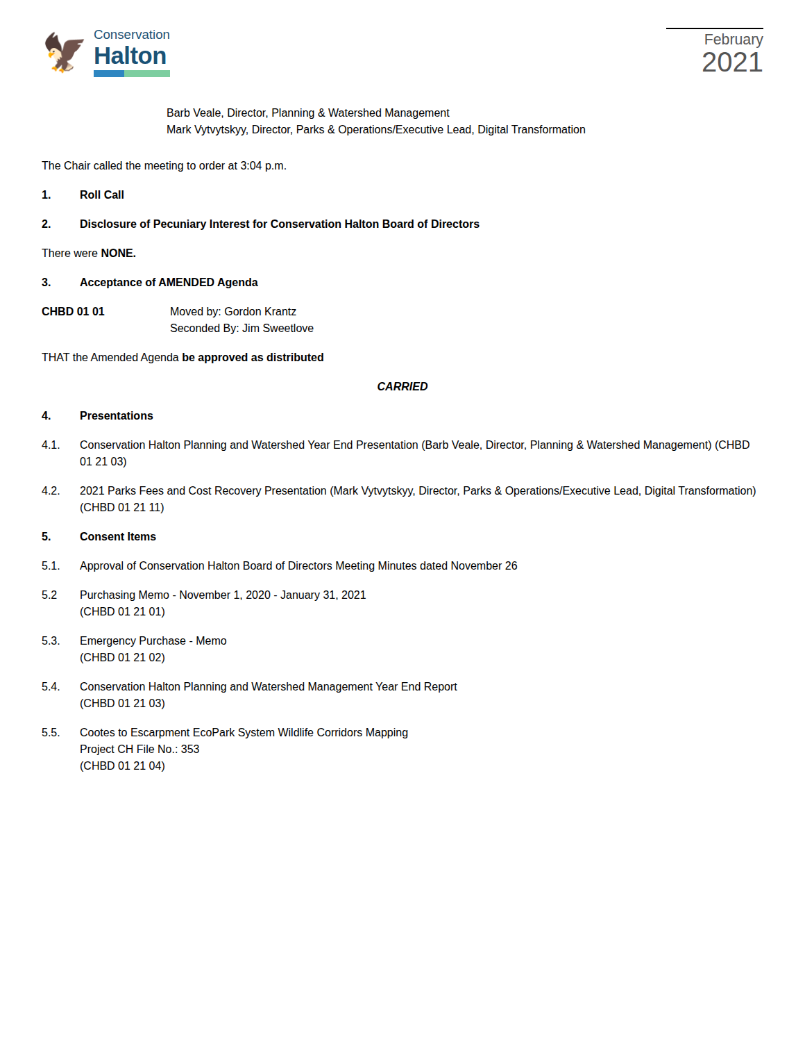🦅
Conservation
Halton
February
2021
Barb Veale, Director, Planning & Watershed Management
Mark Vytvytskyy, Director, Parks & Operations/Executive Lead, Digital Transformation
The Chair called the meeting to order at 3:04 p.m.
1.
Roll Call
2.
Disclosure of Pecuniary Interest for Conservation Halton Board of Directors
There were NONE.
3.
Acceptance of AMENDED Agenda
CHBD 01 01
Moved by: Gordon Krantz
Seconded By: Jim Sweetlove
THAT the Amended Agenda be approved as distributed
CARRIED
4.
Presentations
4.1.
Conservation Halton Planning and Watershed Year End Presentation (Barb Veale, Director, Planning & Watershed Management) (CHBD 01 21 03)
4.2.
2021 Parks Fees and Cost Recovery Presentation (Mark Vytvytskyy, Director, Parks & Operations/Executive Lead, Digital Transformation) (CHBD 01 21 11)
5.
Consent Items
5.1.
Approval of Conservation Halton Board of Directors Meeting Minutes dated November 26
5.2
Purchasing Memo - November 1, 2020 - January 31, 2021
(CHBD 01 21 01)
5.3.
Emergency Purchase - Memo
(CHBD 01 21 02)
5.4.
Conservation Halton Planning and Watershed Management Year End Report
(CHBD 01 21 03)
5.5.
Cootes to Escarpment EcoPark System Wildlife Corridors Mapping
Project CH File No.: 353
(CHBD 01 21 04)